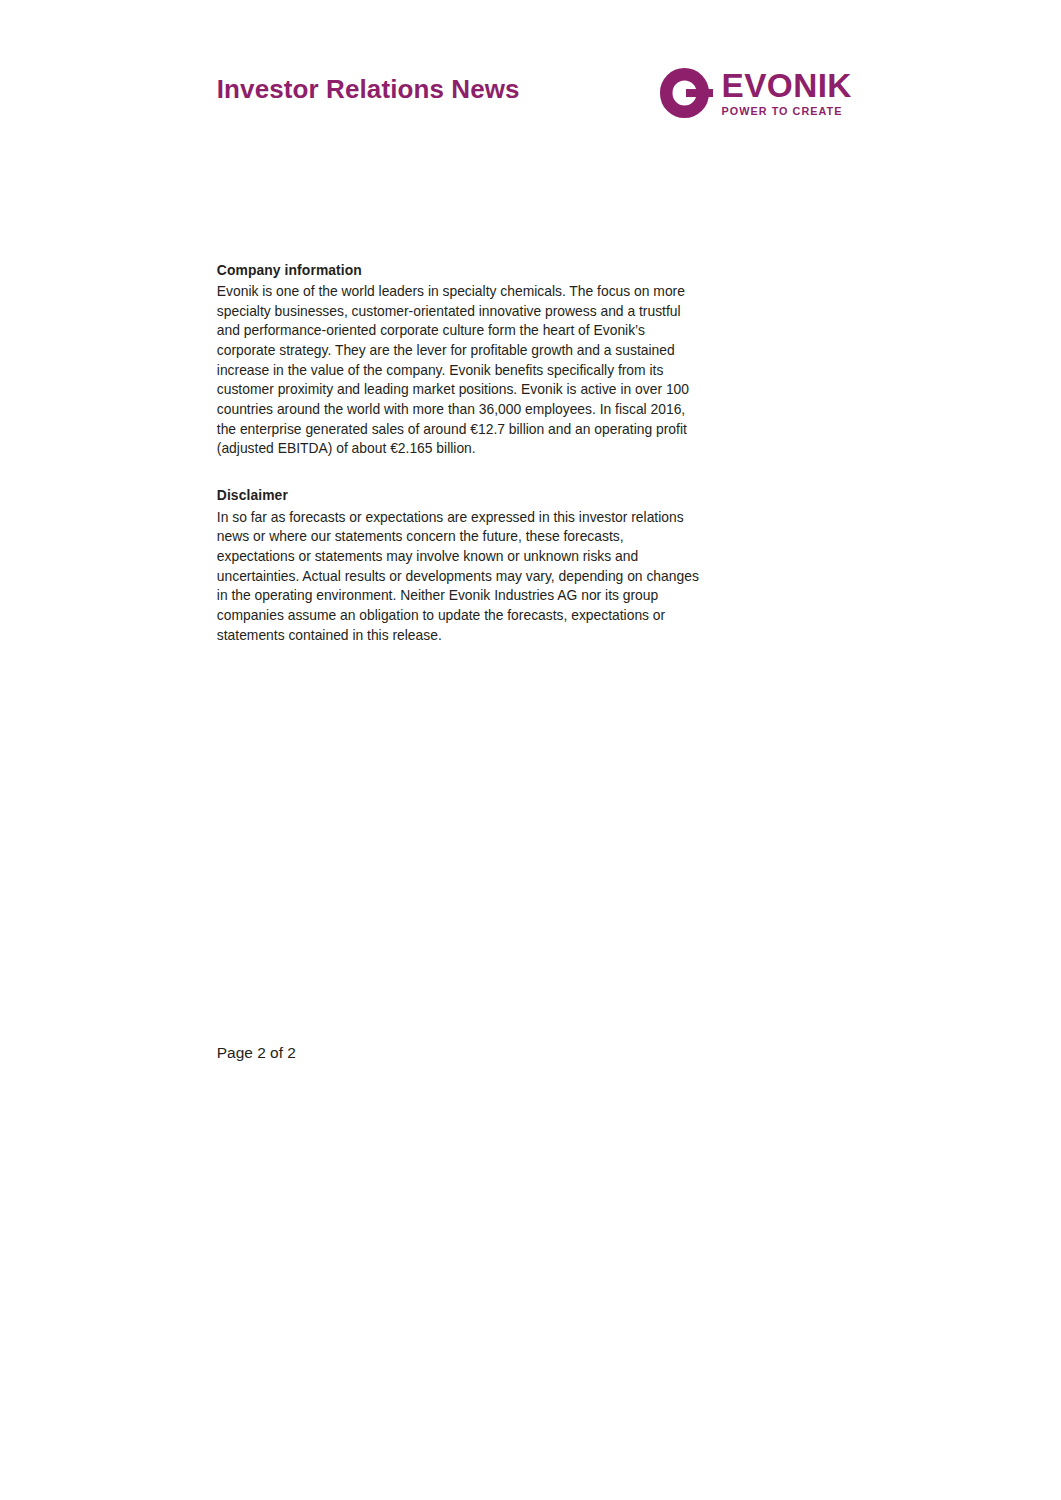Investor Relations News
EVONIK
POWER TO CREATE
Company information
Evonik is one of the world leaders in specialty chemicals. The focus on more specialty businesses, customer-orientated innovative prowess and a trustful and performance-oriented corporate culture form the heart of Evonik’s corporate strategy. They are the lever for profitable growth and a sustained increase in the value of the company. Evonik benefits specifically from its customer proximity and leading market positions. Evonik is active in over 100 countries around the world with more than 36,000 employees. In fiscal 2016, the enterprise generated sales of around €12.7 billion and an operating profit (adjusted EBITDA) of about €2.165 billion.
Disclaimer
In so far as forecasts or expectations are expressed in this investor relations news or where our statements concern the future, these forecasts, expectations or statements may involve known or unknown risks and uncertainties. Actual results or developments may vary, depending on changes in the operating environment. Neither Evonik Industries AG nor its group companies assume an obligation to update the forecasts, expectations or statements contained in this release.
Page 2 of 2